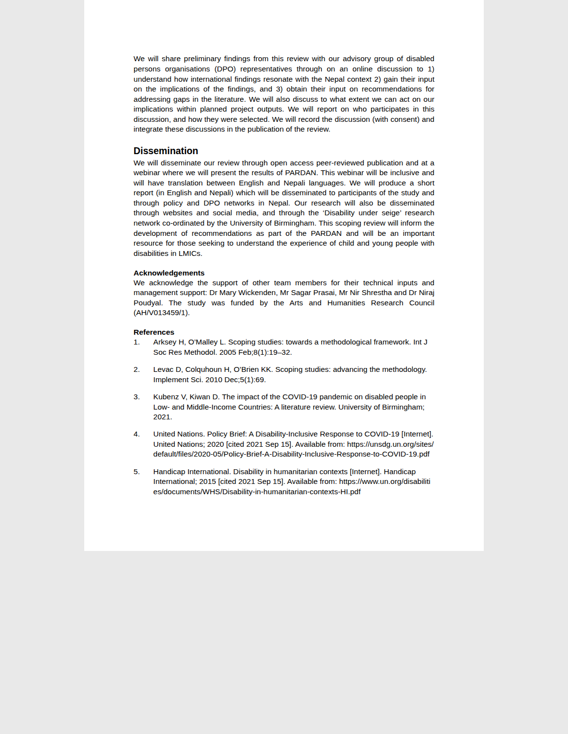We will share preliminary findings from this review with our advisory group of disabled persons organisations (DPO) representatives through on an online discussion to 1) understand how international findings resonate with the Nepal context 2) gain their input on the implications of the findings, and 3) obtain their input on recommendations for addressing gaps in the literature. We will also discuss to what extent we can act on our implications within planned project outputs. We will report on who participates in this discussion, and how they were selected. We will record the discussion (with consent) and integrate these discussions in the publication of the review.
Dissemination
We will disseminate our review through open access peer-reviewed publication and at a webinar where we will present the results of PARDAN. This webinar will be inclusive and will have translation between English and Nepali languages. We will produce a short report (in English and Nepali) which will be disseminated to participants of the study and through policy and DPO networks in Nepal. Our research will also be disseminated through websites and social media, and through the ‘Disability under seige’ research network co-ordinated by the University of Birmingham. This scoping review will inform the development of recommendations as part of the PARDAN and will be an important resource for those seeking to understand the experience of child and young people with disabilities in LMICs.
Acknowledgements
We acknowledge the support of other team members for their technical inputs and management support: Dr Mary Wickenden, Mr Sagar Prasai, Mr Nir Shrestha and Dr Niraj Poudyal. The study was funded by the Arts and Humanities Research Council (AH/V013459/1).
References
1. Arksey H, O’Malley L. Scoping studies: towards a methodological framework. Int J Soc Res Methodol. 2005 Feb;8(1):19–32.
2. Levac D, Colquhoun H, O’Brien KK. Scoping studies: advancing the methodology. Implement Sci. 2010 Dec;5(1):69.
3. Kubenz V, Kiwan D. The impact of the COVID-19 pandemic on disabled people in Low- and Middle-Income Countries: A literature review. University of Birmingham; 2021.
4. United Nations. Policy Brief: A Disability-Inclusive Response to COVID-19 [Internet]. United Nations; 2020 [cited 2021 Sep 15]. Available from: https://unsdg.un.org/sites/default/files/2020-05/Policy-Brief-A-Disability-Inclusive-Response-to-COVID-19.pdf
5. Handicap International. Disability in humanitarian contexts [Internet]. Handicap International; 2015 [cited 2021 Sep 15]. Available from: https://www.un.org/disabilities/documents/WHS/Disability-in-humanitarian-contexts-HI.pdf